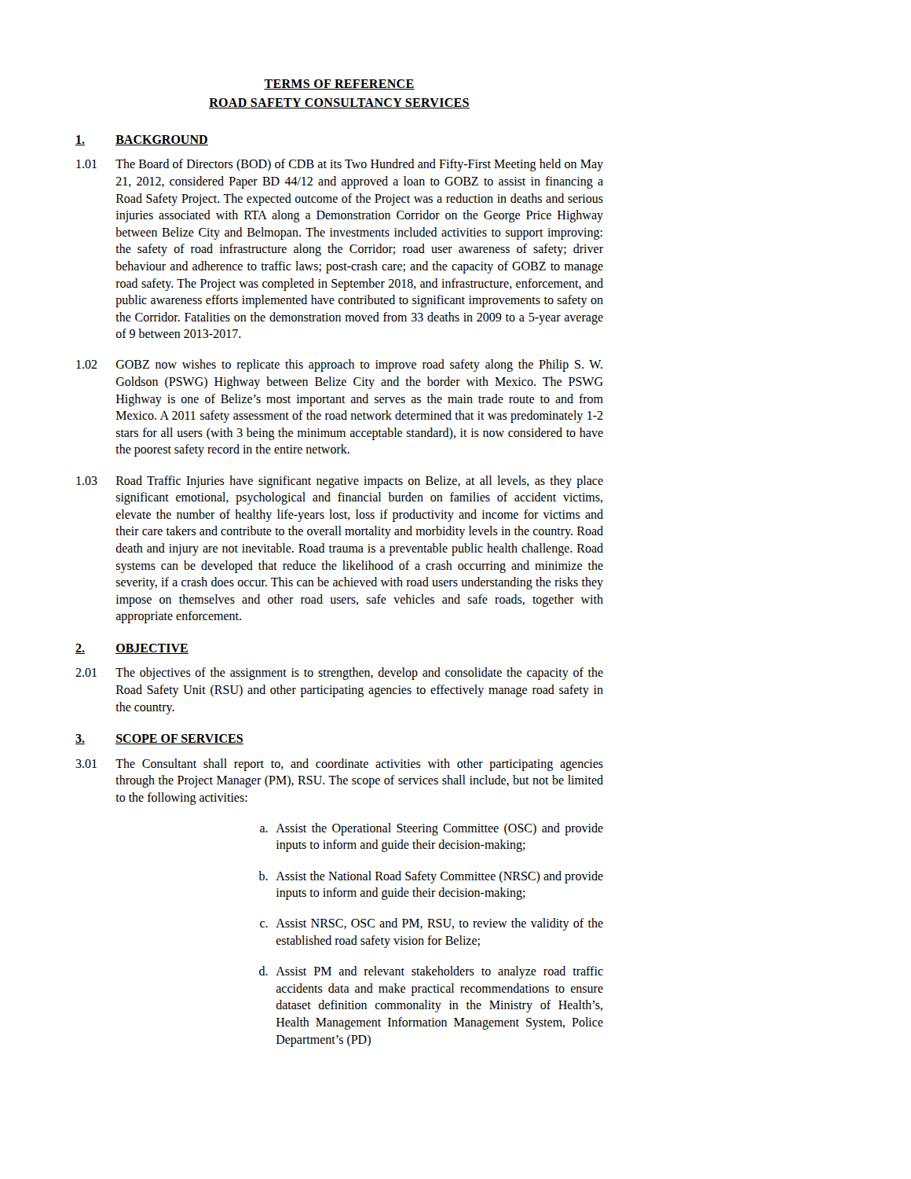TERMS OF REFERENCE
ROAD SAFETY CONSULTANCY SERVICES
1. BACKGROUND
1.01 The Board of Directors (BOD) of CDB at its Two Hundred and Fifty-First Meeting held on May 21, 2012, considered Paper BD 44/12 and approved a loan to GOBZ to assist in financing a Road Safety Project. The expected outcome of the Project was a reduction in deaths and serious injuries associated with RTA along a Demonstration Corridor on the George Price Highway between Belize City and Belmopan. The investments included activities to support improving: the safety of road infrastructure along the Corridor; road user awareness of safety; driver behaviour and adherence to traffic laws; post-crash care; and the capacity of GOBZ to manage road safety. The Project was completed in September 2018, and infrastructure, enforcement, and public awareness efforts implemented have contributed to significant improvements to safety on the Corridor. Fatalities on the demonstration moved from 33 deaths in 2009 to a 5-year average of 9 between 2013-2017.
1.02 GOBZ now wishes to replicate this approach to improve road safety along the Philip S. W. Goldson (PSWG) Highway between Belize City and the border with Mexico. The PSWG Highway is one of Belize’s most important and serves as the main trade route to and from Mexico. A 2011 safety assessment of the road network determined that it was predominately 1-2 stars for all users (with 3 being the minimum acceptable standard), it is now considered to have the poorest safety record in the entire network.
1.03 Road Traffic Injuries have significant negative impacts on Belize, at all levels, as they place significant emotional, psychological and financial burden on families of accident victims, elevate the number of healthy life-years lost, loss if productivity and income for victims and their care takers and contribute to the overall mortality and morbidity levels in the country. Road death and injury are not inevitable. Road trauma is a preventable public health challenge. Road systems can be developed that reduce the likelihood of a crash occurring and minimize the severity, if a crash does occur. This can be achieved with road users understanding the risks they impose on themselves and other road users, safe vehicles and safe roads, together with appropriate enforcement.
2. OBJECTIVE
2.01 The objectives of the assignment is to strengthen, develop and consolidate the capacity of the Road Safety Unit (RSU) and other participating agencies to effectively manage road safety in the country.
3. SCOPE OF SERVICES
3.01 The Consultant shall report to, and coordinate activities with other participating agencies through the Project Manager (PM), RSU. The scope of services shall include, but not be limited to the following activities:
Assist the Operational Steering Committee (OSC) and provide inputs to inform and guide their decision-making;
Assist the National Road Safety Committee (NRSC) and provide inputs to inform and guide their decision-making;
Assist NRSC, OSC and PM, RSU, to review the validity of the established road safety vision for Belize;
Assist PM and relevant stakeholders to analyze road traffic accidents data and make practical recommendations to ensure dataset definition commonality in the Ministry of Health’s, Health Management Information Management System, Police Department’s (PD)